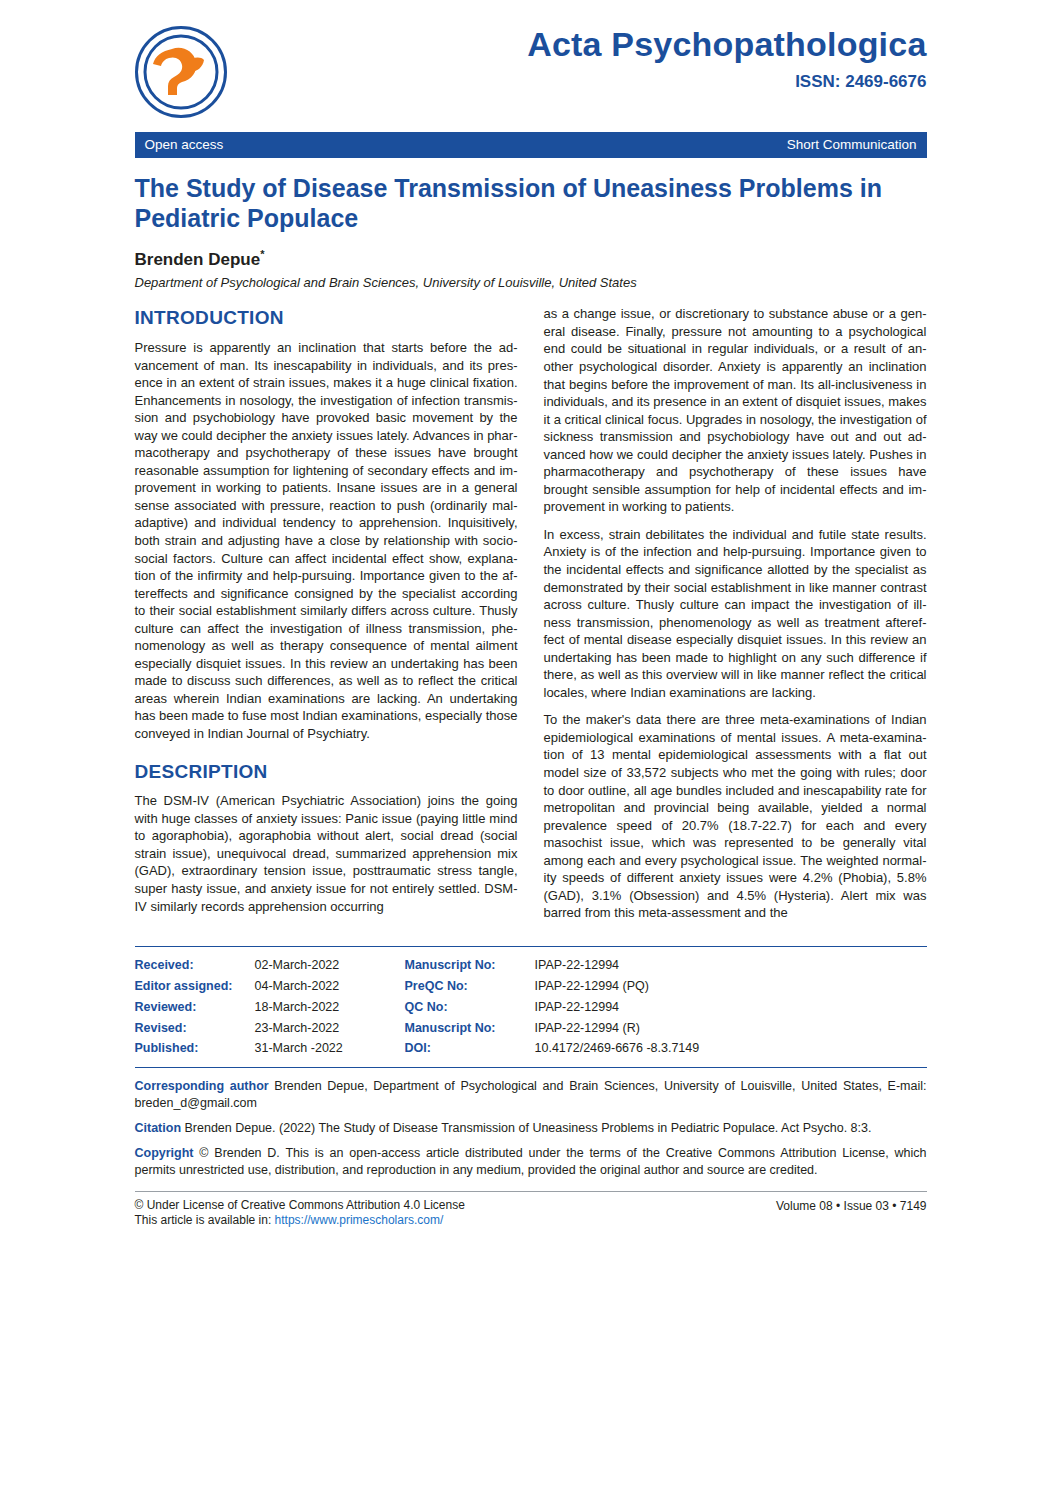Acta Psychopathologica
ISSN: 2469-6676
Open access Short Communication
The Study of Disease Transmission of Uneasiness Problems in Pediatric Populace
Brenden Depue*
Department of Psychological and Brain Sciences, University of Louisville, United States
INTRODUCTION
Pressure is apparently an inclination that starts before the advancement of man. Its inescapability in individuals, and its presence in an extent of strain issues, makes it a huge clinical fixation. Enhancements in nosology, the investigation of infection transmission and psychobiology have provoked basic movement by the way we could decipher the anxiety issues lately. Advances in pharmacotherapy and psychotherapy of these issues have brought reasonable assumption for lightening of secondary effects and improvement in working to patients. Insane issues are in a general sense associated with pressure, reaction to push (ordinarily maladaptive) and individual tendency to apprehension. Inquisitively, both strain and adjusting have a close by relationship with socio-social factors. Culture can affect incidental effect show, explanation of the infirmity and help-pursuing. Importance given to the aftereffects and significance consigned by the specialist according to their social establishment similarly differs across culture. Thusly culture can affect the investigation of illness transmission, phenomenology as well as therapy consequence of mental ailment especially disquiet issues. In this review an undertaking has been made to discuss such differences, as well as to reflect the critical areas wherein Indian examinations are lacking. An undertaking has been made to fuse most Indian examinations, especially those conveyed in Indian Journal of Psychiatry.
DESCRIPTION
The DSM-IV (American Psychiatric Association) joins the going with huge classes of anxiety issues: Panic issue (paying little mind to agoraphobia), agoraphobia without alert, social dread (social strain issue), unequivocal dread, summarized apprehension mix (GAD), extraordinary tension issue, posttraumatic stress tangle, super hasty issue, and anxiety issue for not entirely settled. DSM-IV similarly records apprehension occurring
as a change issue, or discretionary to substance abuse or a general disease. Finally, pressure not amounting to a psychological end could be situational in regular individuals, or a result of another psychological disorder. Anxiety is apparently an inclination that begins before the improvement of man. Its all-inclusiveness in individuals, and its presence in an extent of disquiet issues, makes it a critical clinical focus. Upgrades in nosology, the investigation of sickness transmission and psychobiology have out and out advanced how we could decipher the anxiety issues lately. Pushes in pharmacotherapy and psychotherapy of these issues have brought sensible assumption for help of incidental effects and improvement in working to patients.
In excess, strain debilitates the individual and futile state results. Anxiety is of the infection and help-pursuing. Importance given to the incidental effects and significance allotted by the specialist as demonstrated by their social establishment in like manner contrast across culture. Thusly culture can impact the investigation of illness transmission, phenomenology as well as treatment aftereffect of mental disease especially disquiet issues. In this review an undertaking has been made to highlight on any such difference if there, as well as this overview will in like manner reflect the critical locales, where Indian examinations are lacking.
To the maker's data there are three meta-examinations of Indian epidemiological examinations of mental issues. A meta-examination of 13 mental epidemiological assessments with a flat out model size of 33,572 subjects who met the going with rules; door to door outline, all age bundles included and inescapability rate for metropolitan and provincial being available, yielded a normal prevalence speed of 20.7% (18.7-22.7) for each and every masochist issue, which was represented to be generally vital among each and every psychological issue. The weighted normality speeds of different anxiety issues were 4.2% (Phobia), 5.8% (GAD), 3.1% (Obsession) and 4.5% (Hysteria). Alert mix was barred from this meta-assessment and the
| Received: | 02-March-2022 | Manuscript No: | IPAP-22-12994 |
| Editor assigned: | 04-March-2022 | PreQC No: | IPAP-22-12994 (PQ) |
| Reviewed: | 18-March-2022 | QC No: | IPAP-22-12994 |
| Revised: | 23-March-2022 | Manuscript No: | IPAP-22-12994 (R) |
| Published: | 31-March -2022 | DOI: | 10.4172/2469-6676 -8.3.7149 |
Corresponding author Brenden Depue, Department of Psychological and Brain Sciences, University of Louisville, United States, E-mail: breden_d@gmail.com
Citation Brenden Depue. (2022) The Study of Disease Transmission of Uneasiness Problems in Pediatric Populace. Act Psycho. 8:3.
Copyright © Brenden D. This is an open-access article distributed under the terms of the Creative Commons Attribution License, which permits unrestricted use, distribution, and reproduction in any medium, provided the original author and source are credited.
© Under License of Creative Commons Attribution 4.0 License
This article is available in: https://www.primescholars.com/
Volume 08 • Issue 03 • 7149